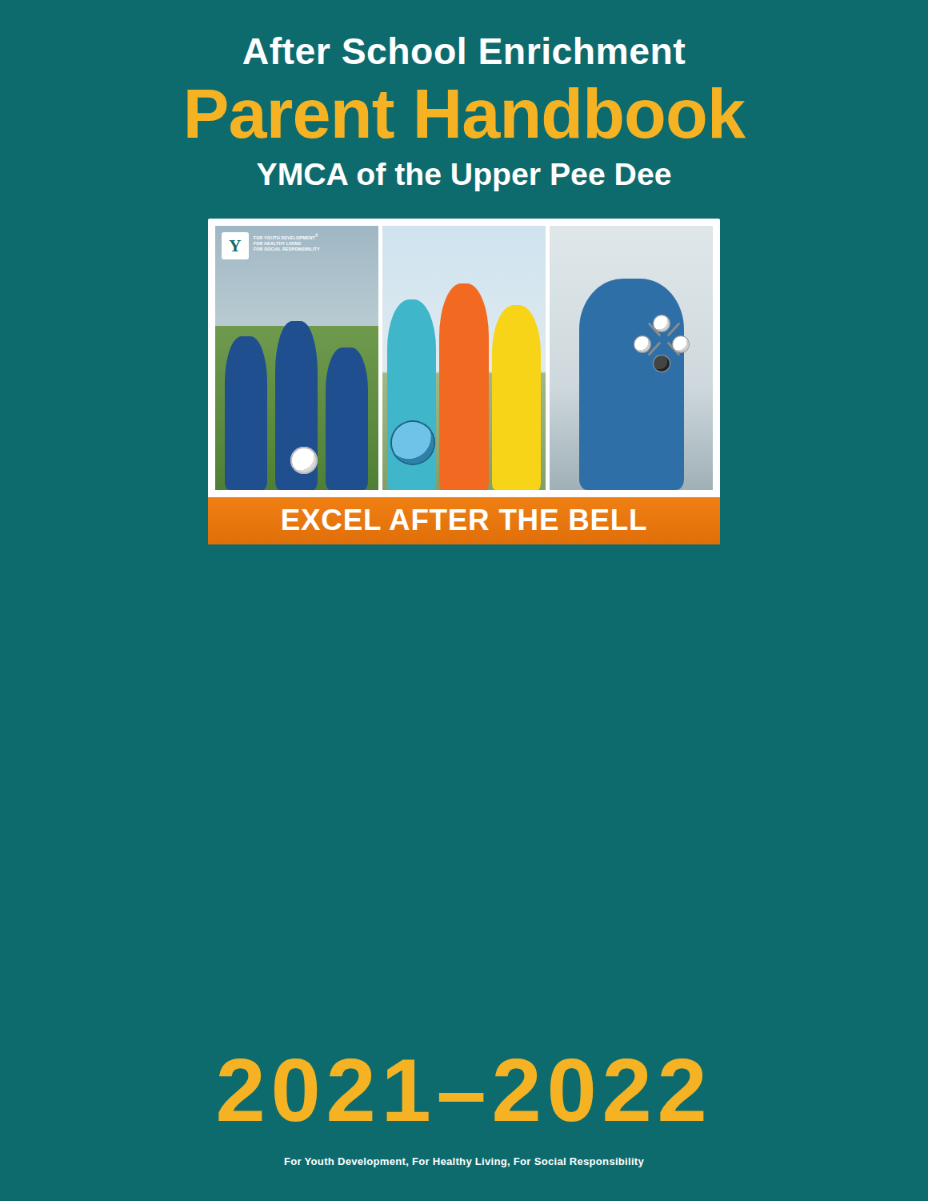After School Enrichment Parent Handbook YMCA of the Upper Pee Dee
Y
For Youth Development®
For Healthy Living
For Social Responsibility
Youth soccer players
Students with backpacks and a globe
Student exploring a science model
Excel After the Bell
2021–2022
For Youth Development, For Healthy Living, For Social Responsibility